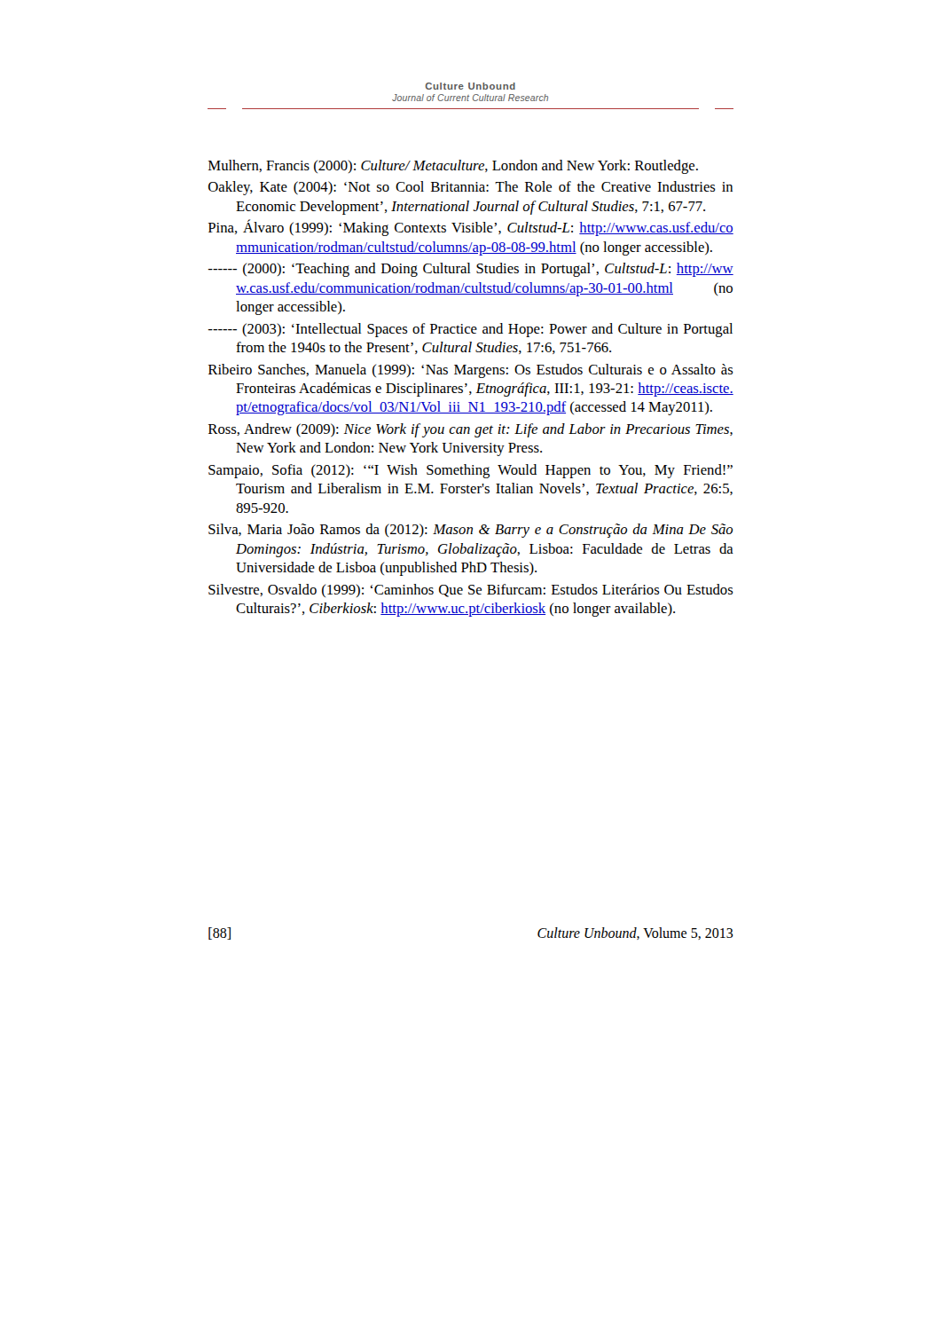Culture Unbound Journal of Current Cultural Research
Mulhern, Francis (2000): Culture/ Metaculture, London and New York: Routledge.
Oakley, Kate (2004): ‘Not so Cool Britannia: The Role of the Creative Industries in Economic Development’, International Journal of Cultural Studies, 7:1, 67-77.
Pina, Álvaro (1999): ‘Making Contexts Visible’, Cultstud-L: http://www.cas.usf.edu/communication/rodman/cultstud/columns/ap-08-08-99.html (no longer accessible).
------ (2000): ‘Teaching and Doing Cultural Studies in Portugal’, Cultstud-L: http://www.cas.usf.edu/communication/rodman/cultstud/columns/ap-30-01-00.html (no longer accessible).
------ (2003): ‘Intellectual Spaces of Practice and Hope: Power and Culture in Portugal from the 1940s to the Present’, Cultural Studies, 17:6, 751-766.
Ribeiro Sanches, Manuela (1999): ‘Nas Margens: Os Estudos Culturais e o Assalto às Fronteiras Académicas e Disciplinares’, Etnográfica, III:1, 193-21: http://ceas.iscte.pt/etnografica/docs/vol_03/N1/Vol_iii_N1_193-210.pdf (accessed 14 May2011).
Ross, Andrew (2009): Nice Work if you can get it: Life and Labor in Precarious Times, New York and London: New York University Press.
Sampaio, Sofia (2012): ‘“I Wish Something Would Happen to You, My Friend!” Tourism and Liberalism in E.M. Forster's Italian Novels’, Textual Practice, 26:5, 895-920.
Silva, Maria João Ramos da (2012): Mason & Barry e a Construção da Mina De São Domingos: Indústria, Turismo, Globalização, Lisboa: Faculdade de Letras da Universidade de Lisboa (unpublished PhD Thesis).
Silvestre, Osvaldo (1999): ‘Caminhos Que Se Bifurcam: Estudos Literários Ou Estudos Culturais?’, Ciberkiosk: http://www.uc.pt/ciberkiosk (no longer available).
[88] Culture Unbound, Volume 5, 2013